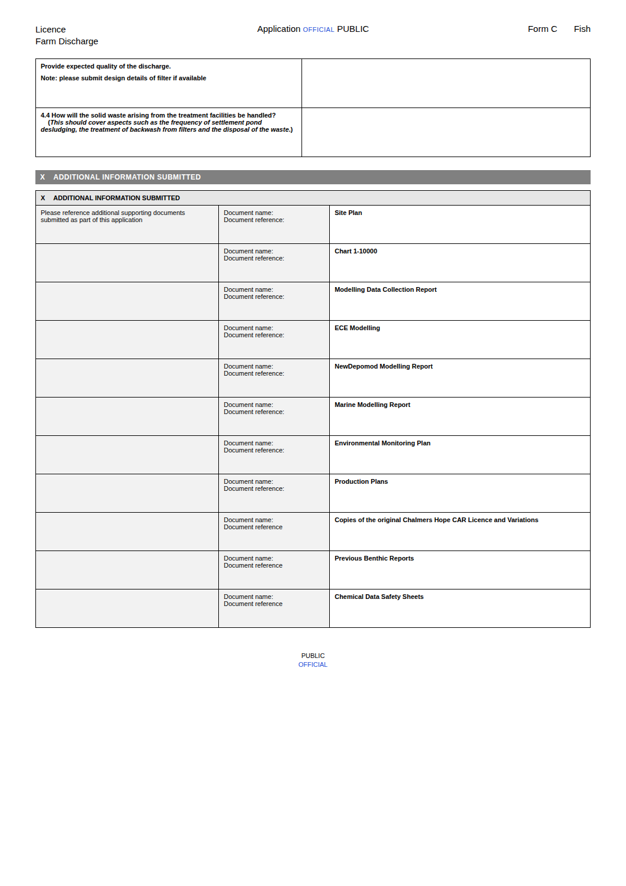Licence
Farm Discharge
Application OFFICIAL PUBLIC
Form CFish
| Provide expected quality of the discharge. Note: please submit design details of filter if available | |
| 4.4 How will the solid waste arising from the treatment facilities be handled? ( This should cover aspects such as the frequency of settlement pond desludging, the treatment of backwash from filters and the disposal of the waste .) | |
XADDITIONAL INFORMATION SUBMITTED
| X ADDITIONAL INFORMATION SUBMITTED |
| Please reference additional supporting documents submitted as part of this application | Document name: Document reference: | Site Plan |
| | Document name: Document reference: | Chart 1-10000 |
| | Document name: Document reference: | Modelling Data Collection Report |
| | Document name: Document reference: | ECE Modelling |
| | Document name: Document reference: | NewDepomod Modelling Report |
| | Document name: Document reference: | Marine Modelling Report |
| | Document name: Document reference: | Environmental Monitoring Plan |
| | Document name: Document reference: | Production Plans |
| | Document name: Document reference | Copies of the original Chalmers Hope CAR Licence and Variations |
| | Document name: Document reference | Previous Benthic Reports |
| | Document name: Document reference | Chemical Data Safety Sheets |
PUBLIC
OFFICIAL